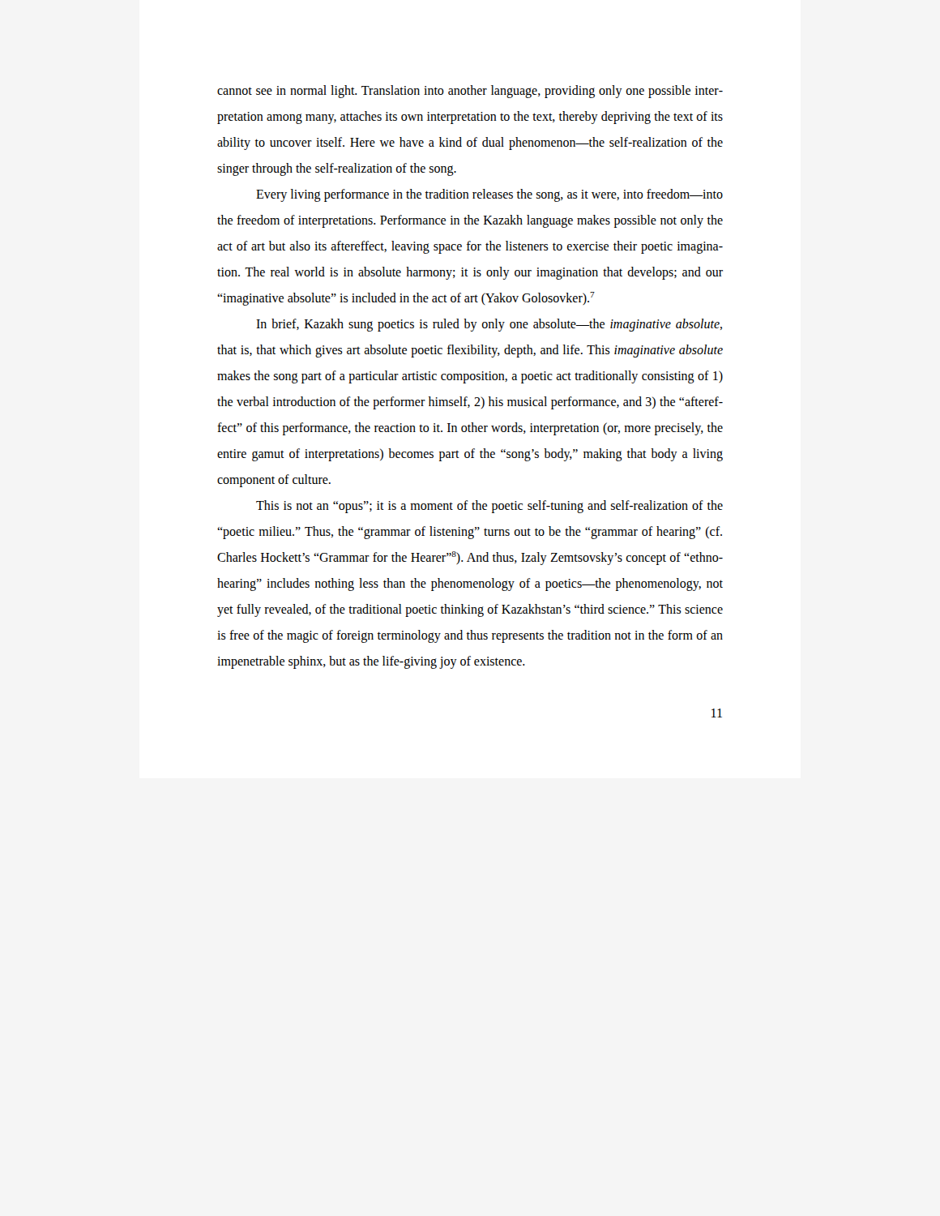cannot see in normal light. Translation into another language, providing only one possible interpretation among many, attaches its own interpretation to the text, thereby depriving the text of its ability to uncover itself. Here we have a kind of dual phenomenon—the self-realization of the singer through the self-realization of the song.
Every living performance in the tradition releases the song, as it were, into freedom—into the freedom of interpretations. Performance in the Kazakh language makes possible not only the act of art but also its aftereffect, leaving space for the listeners to exercise their poetic imagination. The real world is in absolute harmony; it is only our imagination that develops; and our “imaginative absolute” is included in the act of art (Yakov Golosovker).7
In brief, Kazakh sung poetics is ruled by only one absolute—the imaginative absolute, that is, that which gives art absolute poetic flexibility, depth, and life. This imaginative absolute makes the song part of a particular artistic composition, a poetic act traditionally consisting of 1) the verbal introduction of the performer himself, 2) his musical performance, and 3) the “aftereffect” of this performance, the reaction to it. In other words, interpretation (or, more precisely, the entire gamut of interpretations) becomes part of the “song’s body,” making that body a living component of culture.
This is not an “opus”; it is a moment of the poetic self-tuning and self-realization of the “poetic milieu.” Thus, the “grammar of listening” turns out to be the “grammar of hearing” (cf. Charles Hockett’s “Grammar for the Hearer”8). And thus, Izaly Zemtsovsky’s concept of “ethnohearing” includes nothing less than the phenomenology of a poetics—the phenomenology, not yet fully revealed, of the traditional poetic thinking of Kazakhstan’s “third science.” This science is free of the magic of foreign terminology and thus represents the tradition not in the form of an impenetrable sphinx, but as the life-giving joy of existence.
11